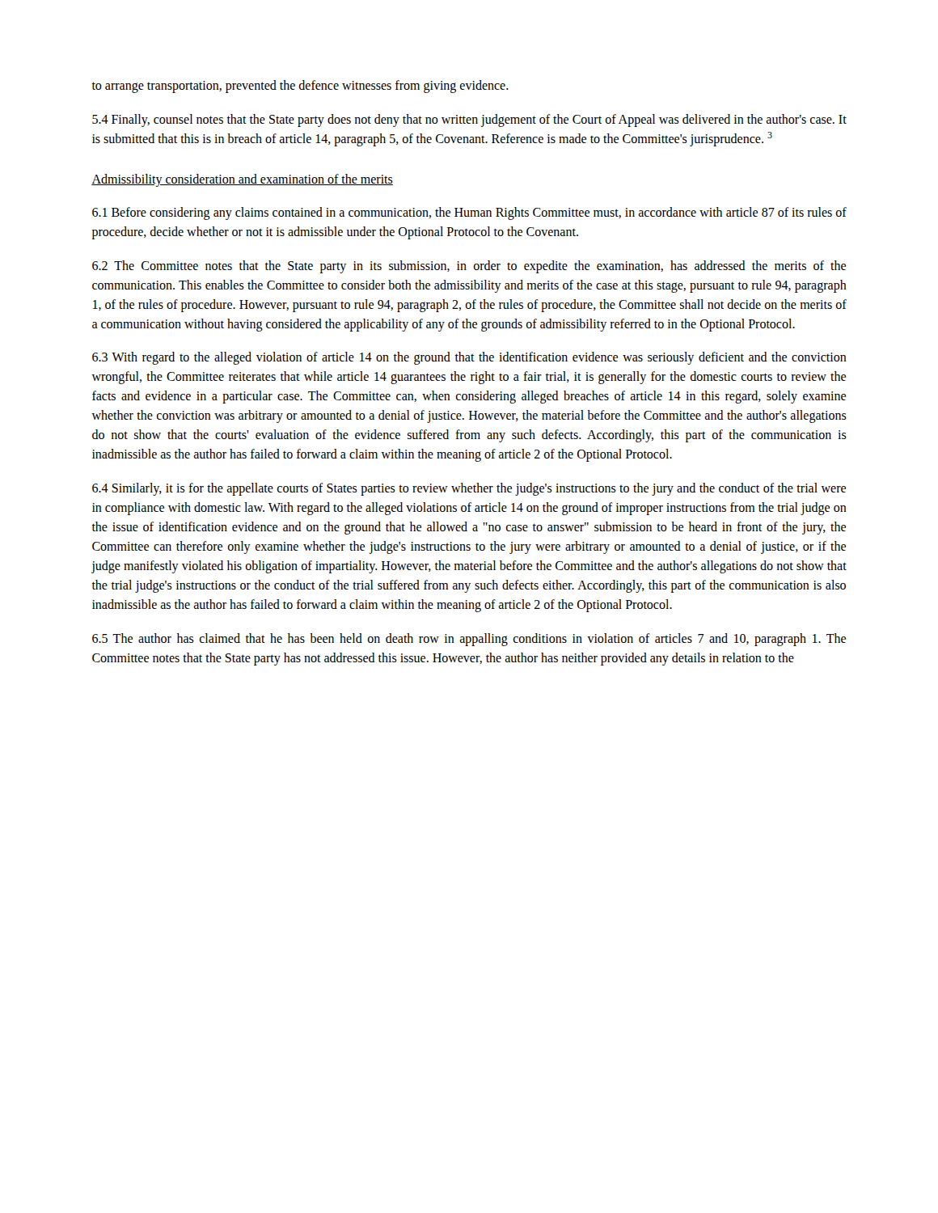to arrange transportation, prevented the defence witnesses from giving evidence.
5.4 Finally, counsel notes that the State party does not deny that no written judgement of the Court of Appeal was delivered in the author's case. It is submitted that this is in breach of article 14, paragraph 5, of the Covenant. Reference is made to the Committee's jurisprudence. 3
Admissibility consideration and examination of the merits
6.1 Before considering any claims contained in a communication, the Human Rights Committee must, in accordance with article 87 of its rules of procedure, decide whether or not it is admissible under the Optional Protocol to the Covenant.
6.2 The Committee notes that the State party in its submission, in order to expedite the examination, has addressed the merits of the communication. This enables the Committee to consider both the admissibility and merits of the case at this stage, pursuant to rule 94, paragraph 1, of the rules of procedure. However, pursuant to rule 94, paragraph 2, of the rules of procedure, the Committee shall not decide on the merits of a communication without having considered the applicability of any of the grounds of admissibility referred to in the Optional Protocol.
6.3 With regard to the alleged violation of article 14 on the ground that the identification evidence was seriously deficient and the conviction wrongful, the Committee reiterates that while article 14 guarantees the right to a fair trial, it is generally for the domestic courts to review the facts and evidence in a particular case. The Committee can, when considering alleged breaches of article 14 in this regard, solely examine whether the conviction was arbitrary or amounted to a denial of justice. However, the material before the Committee and the author's allegations do not show that the courts' evaluation of the evidence suffered from any such defects. Accordingly, this part of the communication is inadmissible as the author has failed to forward a claim within the meaning of article 2 of the Optional Protocol.
6.4 Similarly, it is for the appellate courts of States parties to review whether the judge's instructions to the jury and the conduct of the trial were in compliance with domestic law. With regard to the alleged violations of article 14 on the ground of improper instructions from the trial judge on the issue of identification evidence and on the ground that he allowed a "no case to answer" submission to be heard in front of the jury, the Committee can therefore only examine whether the judge's instructions to the jury were arbitrary or amounted to a denial of justice, or if the judge manifestly violated his obligation of impartiality. However, the material before the Committee and the author's allegations do not show that the trial judge's instructions or the conduct of the trial suffered from any such defects either. Accordingly, this part of the communication is also inadmissible as the author has failed to forward a claim within the meaning of article 2 of the Optional Protocol.
6.5 The author has claimed that he has been held on death row in appalling conditions in violation of articles 7 and 10, paragraph 1. The Committee notes that the State party has not addressed this issue. However, the author has neither provided any details in relation to the